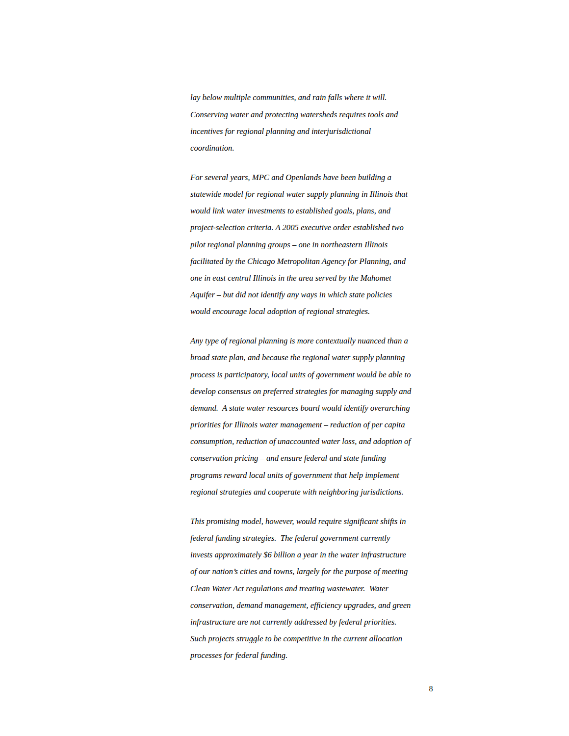lay below multiple communities, and rain falls where it will. Conserving water and protecting watersheds requires tools and incentives for regional planning and interjurisdictional coordination.
For several years, MPC and Openlands have been building a statewide model for regional water supply planning in Illinois that would link water investments to established goals, plans, and project-selection criteria. A 2005 executive order established two pilot regional planning groups – one in northeastern Illinois facilitated by the Chicago Metropolitan Agency for Planning, and one in east central Illinois in the area served by the Mahomet Aquifer – but did not identify any ways in which state policies would encourage local adoption of regional strategies.
Any type of regional planning is more contextually nuanced than a broad state plan, and because the regional water supply planning process is participatory, local units of government would be able to develop consensus on preferred strategies for managing supply and demand. A state water resources board would identify overarching priorities for Illinois water management – reduction of per capita consumption, reduction of unaccounted water loss, and adoption of conservation pricing – and ensure federal and state funding programs reward local units of government that help implement regional strategies and cooperate with neighboring jurisdictions.
This promising model, however, would require significant shifts in federal funding strategies. The federal government currently invests approximately $6 billion a year in the water infrastructure of our nation’s cities and towns, largely for the purpose of meeting Clean Water Act regulations and treating wastewater. Water conservation, demand management, efficiency upgrades, and green infrastructure are not currently addressed by federal priorities. Such projects struggle to be competitive in the current allocation processes for federal funding.
8